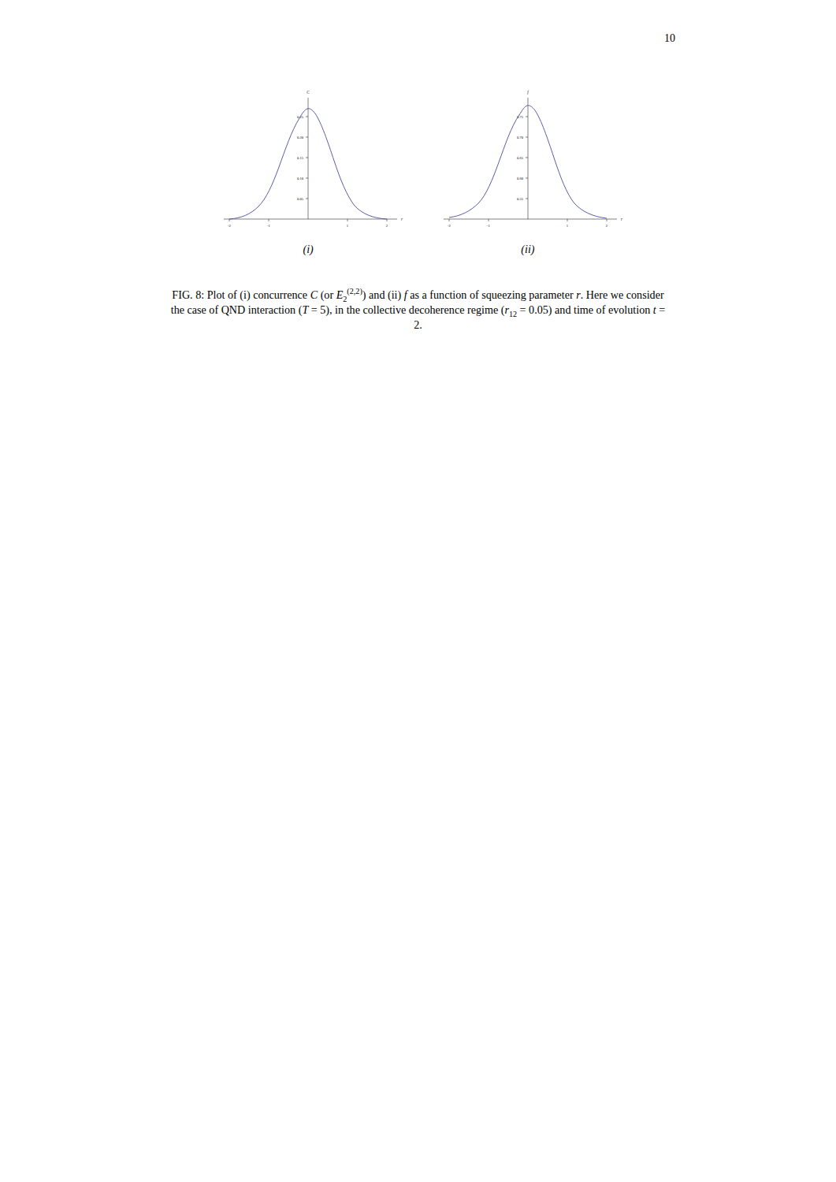10
C r 0.05 0.10 0.15 0.20 0.25 -2 -1 1 2
(i)
f r 0.55 0.60 0.65 0.70 0.75 -2 -1 1 2
(ii)
FIG. 8: Plot of (i) concurrence C (or E2(2,2)) and (ii) f as a function of squeezing parameter r. Here we consider the case of QND interaction (T = 5), in the collective decoherence regime (r12 = 0.05) and time of evolution t = 2.